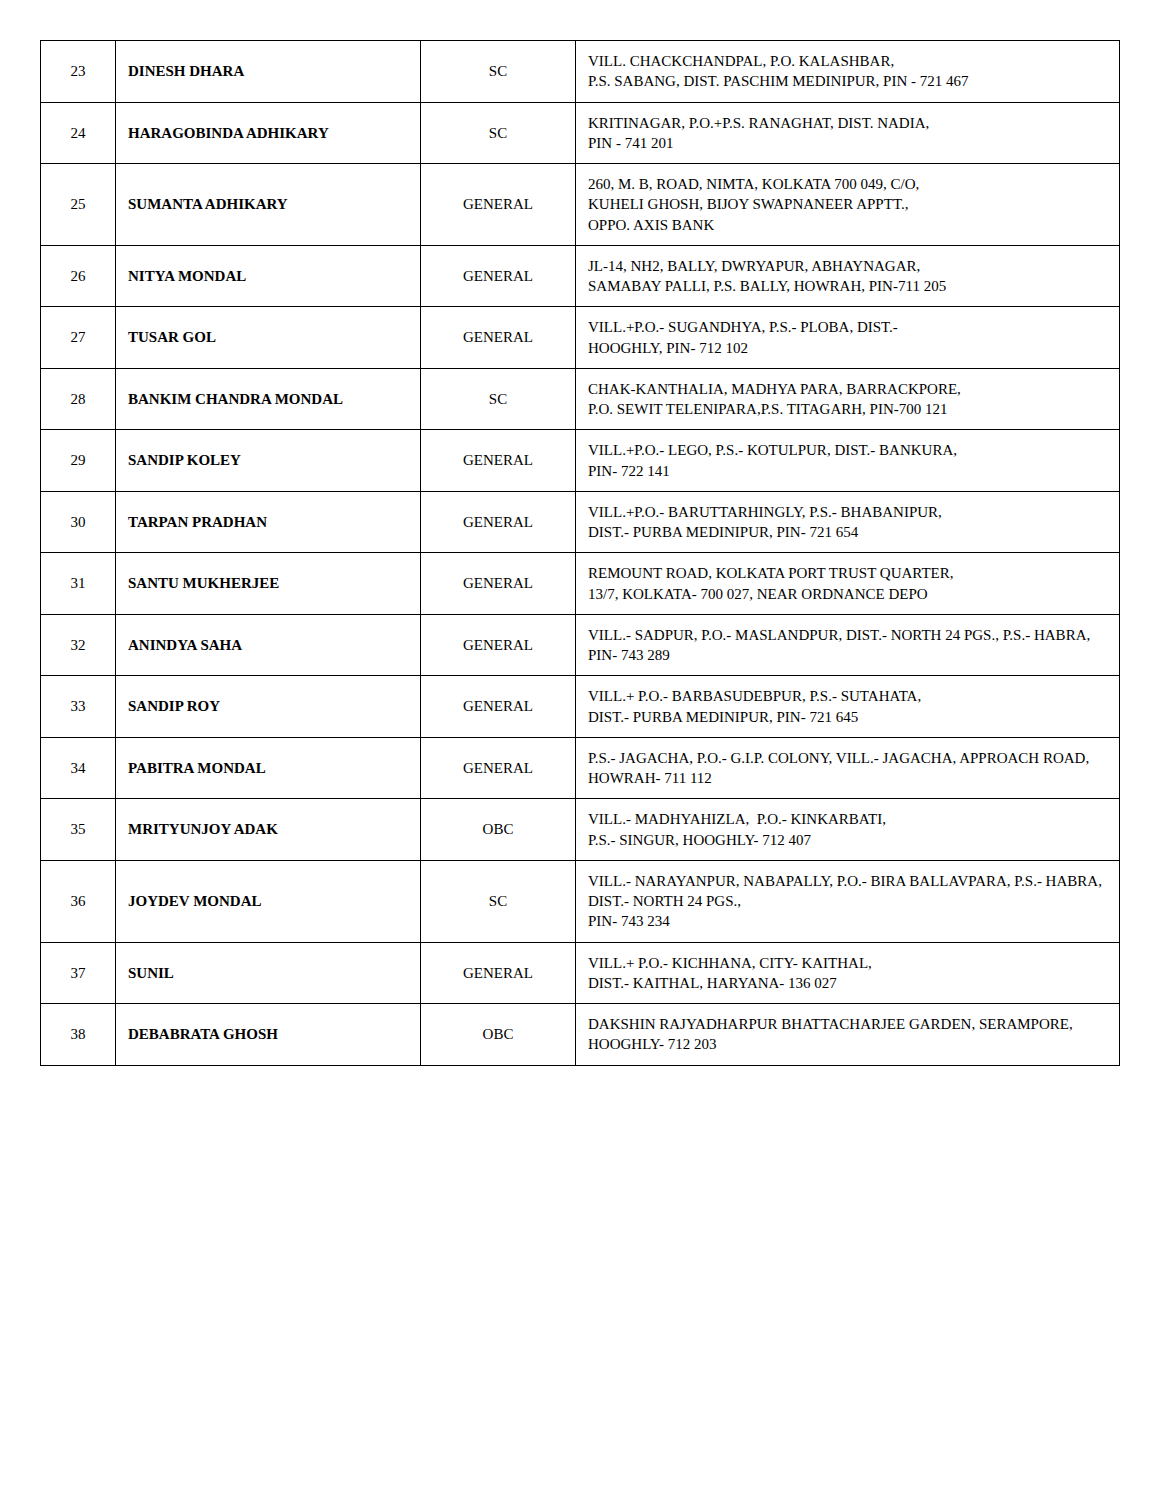| 23 | Dinesh Dhara | SC | Vill. Chackchandpal, P.O. Kalashbar, P.S. Sabang, Dist. Paschim Medinipur, PIN - 721 467 |
| 24 | Haragobinda Adhikary | SC | Kritinagar, P.O.+P.S. Ranaghat, Dist. Nadia, PIN - 741 201 |
| 25 | Sumanta Adhikary | General | 260, M. B, Road, Nimta, Kolkata 700 049, C/O, Kuheli Ghosh, Bijoy Swapnaneer Apptt., Oppo. Axis Bank |
| 26 | Nitya Mondal | General | JL-14, NH2, Bally, Dwryapur, Abhaynagar, Samabay Palli, P.S. Bally, Howrah, PIN-711 205 |
| 27 | Tusar Gol | General | Vill.+P.O.- Sugandhya, P.S.- Ploba, Dist.- Hooghly, PIN- 712 102 |
| 28 | Bankim Chandra Mondal | SC | Chak-Kanthalia, Madhya Para, Barrackpore, P.O. Sewit Telenipara,P.S. Titagarh, PIN-700 121 |
| 29 | Sandip Koley | General | Vill.+P.O.- Lego, P.S.- Kotulpur, Dist.- Bankura, PIN- 722 141 |
| 30 | Tarpan Pradhan | General | Vill.+P.O.- Baruttarhingly, P.S.- Bhabanipur, Dist.- Purba Medinipur, PIN- 721 654 |
| 31 | Santu Mukherjee | General | Remount Road, Kolkata Port Trust Quarter, 13/7, Kolkata- 700 027, Near Ordnance Depo |
| 32 | Anindya Saha | General | Vill.- Sadpur, P.O.- Maslandpur, Dist.- North 24 PGS., P.S.- Habra, PIN- 743 289 |
| 33 | Sandip Roy | General | Vill.+ P.O.- Barbasudebpur, P.S.- Sutahata, Dist.- Purba Medinipur, PIN- 721 645 |
| 34 | Pabitra Mondal | General | P.S.- Jagacha, P.O.- G.I.P. Colony, Vill.- Jagacha, Approach Road, Howrah- 711 112 |
| 35 | Mrityunjoy Adak | OBC | Vill.- Madhyahizla, P.O.- Kinkarbati, P.S.- Singur, Hooghly- 712 407 |
| 36 | Joydev Mondal | SC | Vill.- Narayanpur, Nabapally, P.O.- Bira Ballavpara, P.S.- Habra, Dist.- North 24 PGS., PIN- 743 234 |
| 37 | Sunil | General | Vill.+ P.O.- Kichhana, City- Kaithal, Dist.- Kaithal, Haryana- 136 027 |
| 38 | Debabrata Ghosh | OBC | Dakshin Rajyadharpur Bhattacharjee Garden, Serampore, Hooghly- 712 203 |